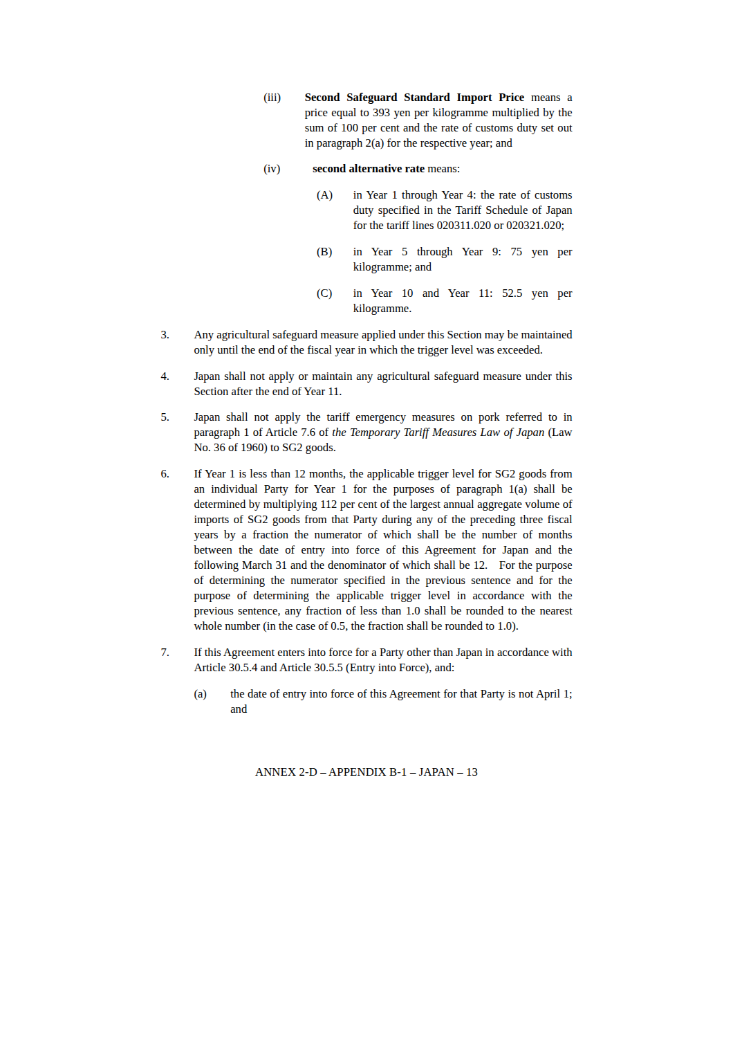(iii)
Second Safeguard Standard Import Price means a price equal to 393 yen per kilogramme multiplied by the sum of 100 per cent and the rate of customs duty set out in paragraph 2(a) for the respective year; and
(iv)
second alternative rate means:
(A)
in Year 1 through Year 4: the rate of customs duty specified in the Tariff Schedule of Japan for the tariff lines 020311.020 or 020321.020;
(B)
in Year 5 through Year 9: 75 yen per kilogramme; and
(C)
in Year 10 and Year 11: 52.5 yen per kilogramme.
3.
Any agricultural safeguard measure applied under this Section may be maintained only until the end of the fiscal year in which the trigger level was exceeded.
4.
Japan shall not apply or maintain any agricultural safeguard measure under this Section after the end of Year 11.
5.
Japan shall not apply the tariff emergency measures on pork referred to in paragraph 1 of Article 7.6 of the Temporary Tariff Measures Law of Japan (Law No. 36 of 1960) to SG2 goods.
6.
If Year 1 is less than 12 months, the applicable trigger level for SG2 goods from an individual Party for Year 1 for the purposes of paragraph 1(a) shall be determined by multiplying 112 per cent of the largest annual aggregate volume of imports of SG2 goods from that Party during any of the preceding three fiscal years by a fraction the numerator of which shall be the number of months between the date of entry into force of this Agreement for Japan and the following March 31 and the denominator of which shall be 12. For the purpose of determining the numerator specified in the previous sentence and for the purpose of determining the applicable trigger level in accordance with the previous sentence, any fraction of less than 1.0 shall be rounded to the nearest whole number (in the case of 0.5, the fraction shall be rounded to 1.0).
7.
If this Agreement enters into force for a Party other than Japan in accordance with Article 30.5.4 and Article 30.5.5 (Entry into Force), and:
(a)
the date of entry into force of this Agreement for that Party is not April 1; and
ANNEX 2-D – APPENDIX B-1 – JAPAN – 13